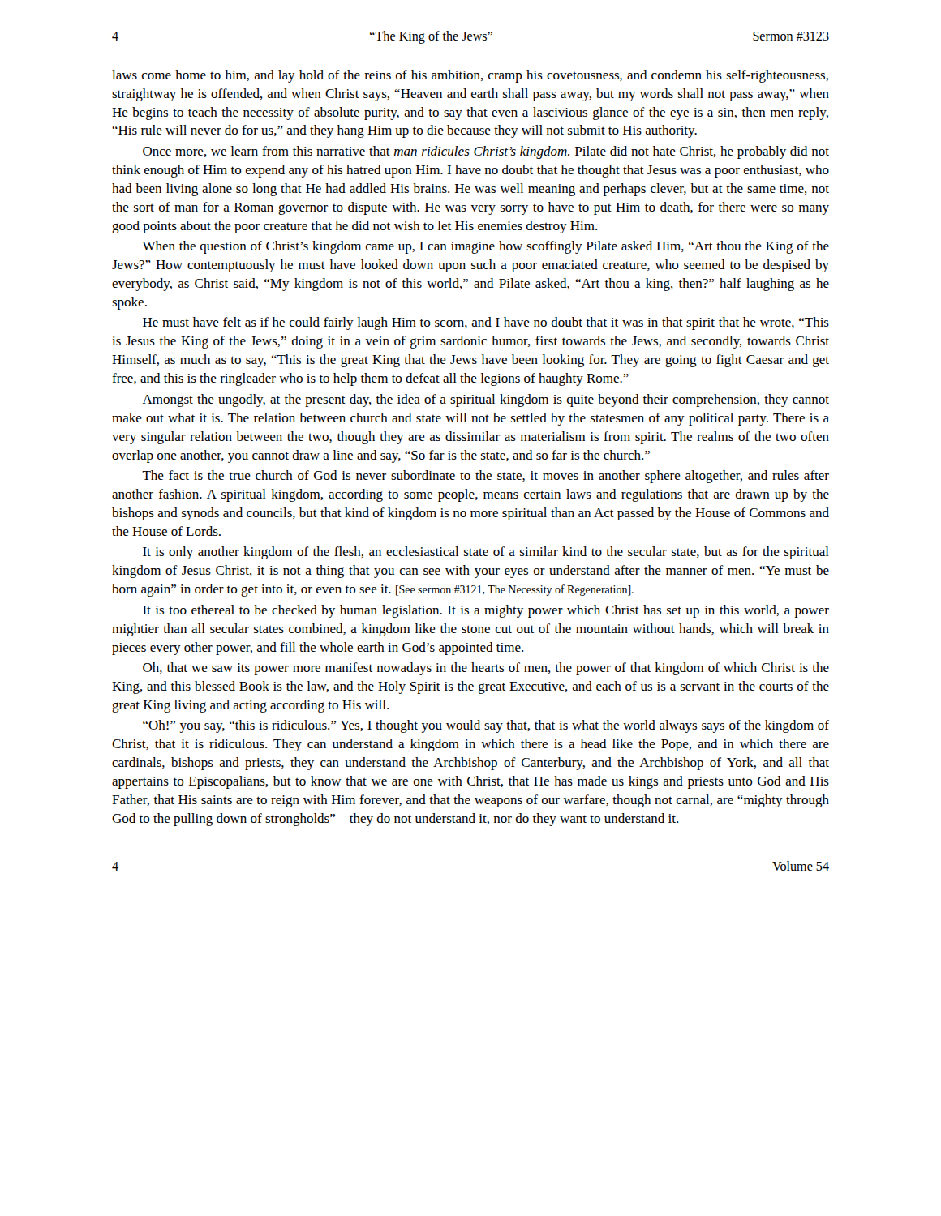4
“The King of the Jews”
Sermon #3123
laws come home to him, and lay hold of the reins of his ambition, cramp his covetousness, and condemn his self-righteousness, straightway he is offended, and when Christ says, “Heaven and earth shall pass away, but my words shall not pass away,” when He begins to teach the necessity of absolute purity, and to say that even a lascivious glance of the eye is a sin, then men reply, “His rule will never do for us,” and they hang Him up to die because they will not submit to His authority.
Once more, we learn from this narrative that man ridicules Christ’s kingdom. Pilate did not hate Christ, he probably did not think enough of Him to expend any of his hatred upon Him. I have no doubt that he thought that Jesus was a poor enthusiast, who had been living alone so long that He had addled His brains. He was well meaning and perhaps clever, but at the same time, not the sort of man for a Roman governor to dispute with. He was very sorry to have to put Him to death, for there were so many good points about the poor creature that he did not wish to let His enemies destroy Him.
When the question of Christ’s kingdom came up, I can imagine how scoffingly Pilate asked Him, “Art thou the King of the Jews?” How contemptuously he must have looked down upon such a poor emaciated creature, who seemed to be despised by everybody, as Christ said, “My kingdom is not of this world,” and Pilate asked, “Art thou a king, then?” half laughing as he spoke.
He must have felt as if he could fairly laugh Him to scorn, and I have no doubt that it was in that spirit that he wrote, “This is Jesus the King of the Jews,” doing it in a vein of grim sardonic humor, first towards the Jews, and secondly, towards Christ Himself, as much as to say, “This is the great King that the Jews have been looking for. They are going to fight Caesar and get free, and this is the ringleader who is to help them to defeat all the legions of haughty Rome.”
Amongst the ungodly, at the present day, the idea of a spiritual kingdom is quite beyond their comprehension, they cannot make out what it is. The relation between church and state will not be settled by the statesmen of any political party. There is a very singular relation between the two, though they are as dissimilar as materialism is from spirit. The realms of the two often overlap one another, you cannot draw a line and say, “So far is the state, and so far is the church.”
The fact is the true church of God is never subordinate to the state, it moves in another sphere altogether, and rules after another fashion. A spiritual kingdom, according to some people, means certain laws and regulations that are drawn up by the bishops and synods and councils, but that kind of kingdom is no more spiritual than an Act passed by the House of Commons and the House of Lords.
It is only another kingdom of the flesh, an ecclesiastical state of a similar kind to the secular state, but as for the spiritual kingdom of Jesus Christ, it is not a thing that you can see with your eyes or understand after the manner of men. “Ye must be born again” in order to get into it, or even to see it. [See sermon #3121, The Necessity of Regeneration].
It is too ethereal to be checked by human legislation. It is a mighty power which Christ has set up in this world, a power mightier than all secular states combined, a kingdom like the stone cut out of the mountain without hands, which will break in pieces every other power, and fill the whole earth in God’s appointed time.
Oh, that we saw its power more manifest nowadays in the hearts of men, the power of that kingdom of which Christ is the King, and this blessed Book is the law, and the Holy Spirit is the great Executive, and each of us is a servant in the courts of the great King living and acting according to His will.
“Oh!” you say, “this is ridiculous.” Yes, I thought you would say that, that is what the world always says of the kingdom of Christ, that it is ridiculous. They can understand a kingdom in which there is a head like the Pope, and in which there are cardinals, bishops and priests, they can understand the Archbishop of Canterbury, and the Archbishop of York, and all that appertains to Episcopalians, but to know that we are one with Christ, that He has made us kings and priests unto God and His Father, that His saints are to reign with Him forever, and that the weapons of our warfare, though not carnal, are “mighty through God to the pulling down of strongholds”—they do not understand it, nor do they want to understand it.
4
Volume 54